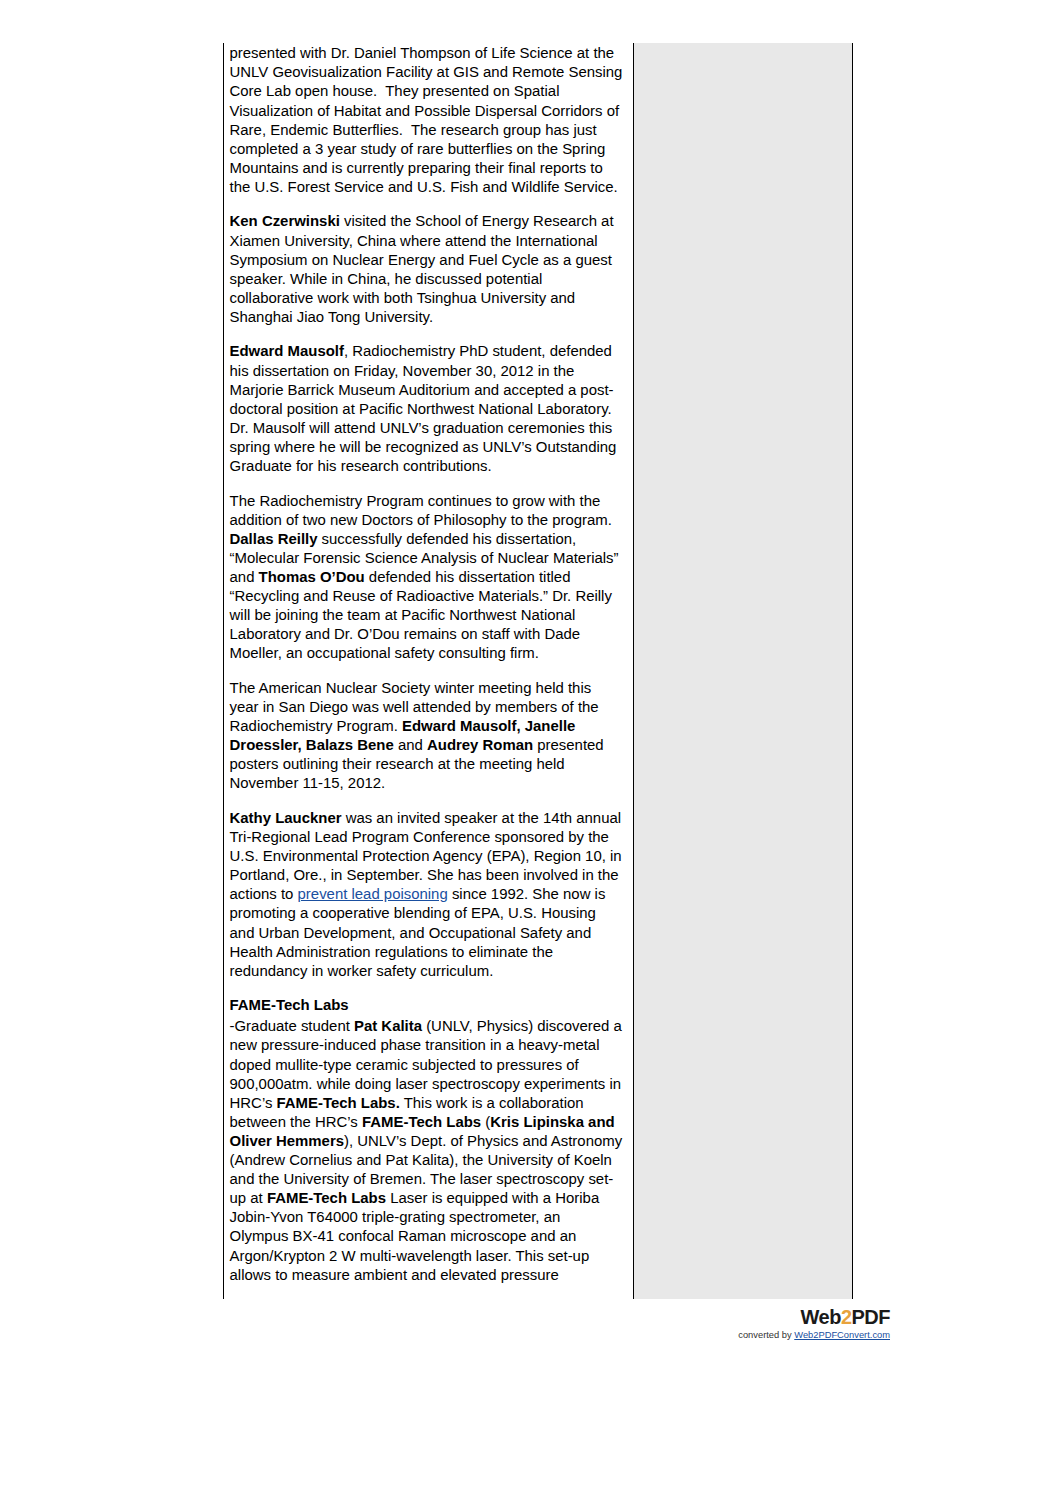presented with Dr. Daniel Thompson of Life Science at the UNLV Geovisualization Facility at GIS and Remote Sensing Core Lab open house. They presented on Spatial Visualization of Habitat and Possible Dispersal Corridors of Rare, Endemic Butterflies. The research group has just completed a 3 year study of rare butterflies on the Spring Mountains and is currently preparing their final reports to the U.S. Forest Service and U.S. Fish and Wildlife Service.
Ken Czerwinski visited the School of Energy Research at Xiamen University, China where attend the International Symposium on Nuclear Energy and Fuel Cycle as a guest speaker. While in China, he discussed potential collaborative work with both Tsinghua University and Shanghai Jiao Tong University.
Edward Mausolf, Radiochemistry PhD student, defended his dissertation on Friday, November 30, 2012 in the Marjorie Barrick Museum Auditorium and accepted a post-doctoral position at Pacific Northwest National Laboratory. Dr. Mausolf will attend UNLV’s graduation ceremonies this spring where he will be recognized as UNLV’s Outstanding Graduate for his research contributions.
The Radiochemistry Program continues to grow with the addition of two new Doctors of Philosophy to the program. Dallas Reilly successfully defended his dissertation, “Molecular Forensic Science Analysis of Nuclear Materials” and Thomas O’Dou defended his dissertation titled “Recycling and Reuse of Radioactive Materials.” Dr. Reilly will be joining the team at Pacific Northwest National Laboratory and Dr. O’Dou remains on staff with Dade Moeller, an occupational safety consulting firm.
The American Nuclear Society winter meeting held this year in San Diego was well attended by members of the Radiochemistry Program. Edward Mausolf, Janelle Droessler, Balazs Bene and Audrey Roman presented posters outlining their research at the meeting held November 11-15, 2012.
Kathy Lauckner was an invited speaker at the 14th annual Tri-Regional Lead Program Conference sponsored by the U.S. Environmental Protection Agency (EPA), Region 10, in Portland, Ore., in September. She has been involved in the actions to prevent lead poisoning since 1992. She now is promoting a cooperative blending of EPA, U.S. Housing and Urban Development, and Occupational Safety and Health Administration regulations to eliminate the redundancy in worker safety curriculum.
FAME-Tech Labs
-Graduate student Pat Kalita (UNLV, Physics) discovered a new pressure-induced phase transition in a heavy-metal doped mullite-type ceramic subjected to pressures of 900,000atm. while doing laser spectroscopy experiments in HRC’s FAME-Tech Labs. This work is a collaboration between the HRC’s FAME-Tech Labs (Kris Lipinska and Oliver Hemmers), UNLV’s Dept. of Physics and Astronomy (Andrew Cornelius and Pat Kalita), the University of Koeln and the University of Bremen. The laser spectroscopy set-up at FAME-Tech Labs Laser is equipped with a Horiba Jobin-Yvon T64000 triple-grating spectrometer, an Olympus BX-41 confocal Raman microscope and an Argon/Krypton 2 W multi-wavelength laser. This set-up allows to measure ambient and elevated pressure
Web 2 PDF
converted by Web2PDFConvert.com